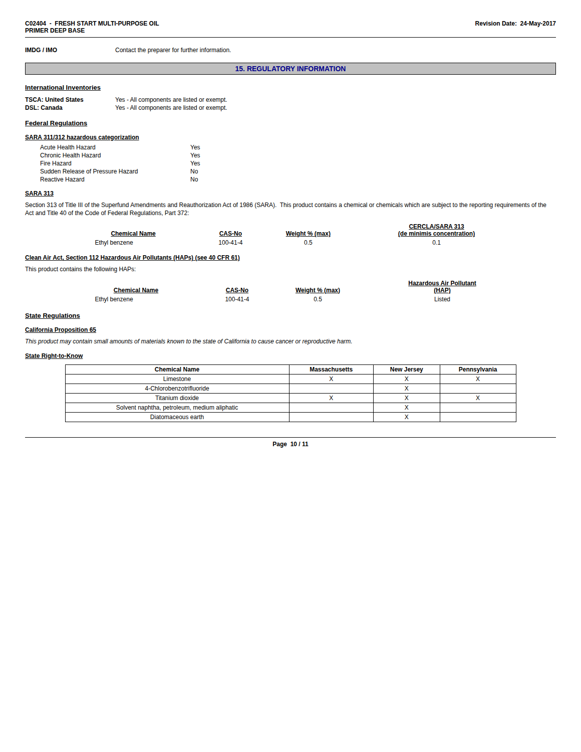C02404 - FRESH START MULTI-PURPOSE OIL
PRIMER DEEP BASE
Revision Date: 24-May-2017
IMDG / IMO
Contact the preparer for further information.
15. REGULATORY INFORMATION
International Inventories
TSCA: United States
Yes - All components are listed or exempt.
DSL: Canada
Yes - All components are listed or exempt.
Federal Regulations
SARA 311/312 hazardous categorization
Acute Health Hazard Yes
Chronic Health Hazard Yes
Fire Hazard Yes
Sudden Release of Pressure Hazard No
Reactive Hazard No
SARA 313
Section 313 of Title III of the Superfund Amendments and Reauthorization Act of 1986 (SARA). This product contains a chemical or chemicals which are subject to the reporting requirements of the Act and Title 40 of the Code of Federal Regulations, Part 372:
| Chemical Name | CAS-No | Weight % (max) | CERCLA/SARA 313 (de minimis concentration) |
| --- | --- | --- | --- |
| Ethyl benzene | 100-41-4 | 0.5 | 0.1 |
Clean Air Act, Section 112 Hazardous Air Pollutants (HAPs) (see 40 CFR 61)
This product contains the following HAPs:
| Chemical Name | CAS-No | Weight % (max) | Hazardous Air Pollutant (HAP) |
| --- | --- | --- | --- |
| Ethyl benzene | 100-41-4 | 0.5 | Listed |
State Regulations
California Proposition 65
This product may contain small amounts of materials known to the state of California to cause cancer or reproductive harm.
State Right-to-Know
| Chemical Name | Massachusetts | New Jersey | Pennsylvania |
| --- | --- | --- | --- |
| Limestone | X | X | X |
| 4-Chlorobenzotrifluoride | | X | |
| Titanium dioxide | X | X | X |
| Solvent naphtha, petroleum, medium aliphatic | | X | |
| Diatomaceous earth | | X | |
Page 10 / 11